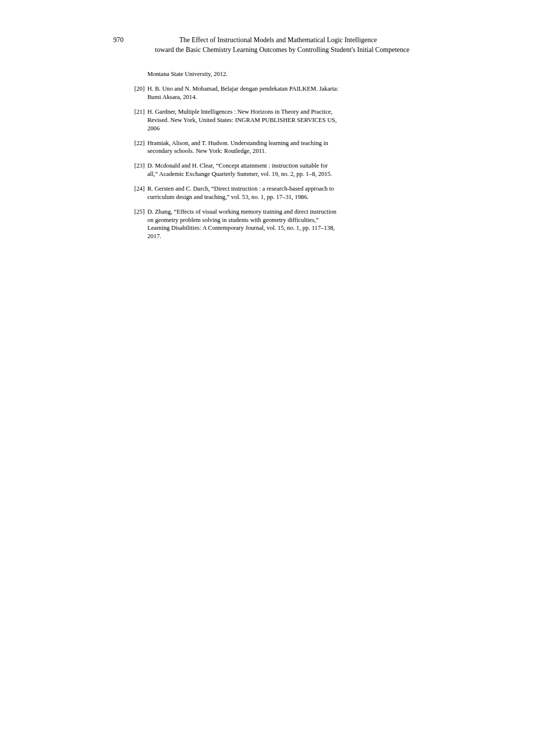970
The Effect of Instructional Models and Mathematical Logic Intelligence toward the Basic Chemistry Learning Outcomes by Controlling Student's Initial Competence
Montana State University, 2012.
[20] H. B. Uno and N. Mohamad, Belajar dengan pendekatan PAILKEM. Jakarta: Bumi Aksara, 2014.
[21] H. Gardner, Multiple Intelligences : New Horizons in Theory and Practice, Revised. New York, United States: INGRAM PUBLISHER SERVICES US, 2006
[22] Hramiak, Alison, and T. Hudson. Understanding learning and teaching in secondary schools. New York: Routledge, 2011.
[23] D. Mcdonald and H. Clear, “Concept attainment : instruction suitable for all,” Academic Exchange Quarterly Summer, vol. 19, no. 2, pp. 1–8, 2015.
[24] R. Gersten and C. Darch, “Direct instruction : a research-based approach to curriculum design and teaching,” vol. 53, no. 1, pp. 17–31, 1986.
[25] D. Zhang, “Effects of visual working memory training and direct instruction on geometry problem solving in students with geometry difficulties,” Learning Disabilities: A Contemporary Journal, vol. 15, no. 1, pp. 117–138, 2017.